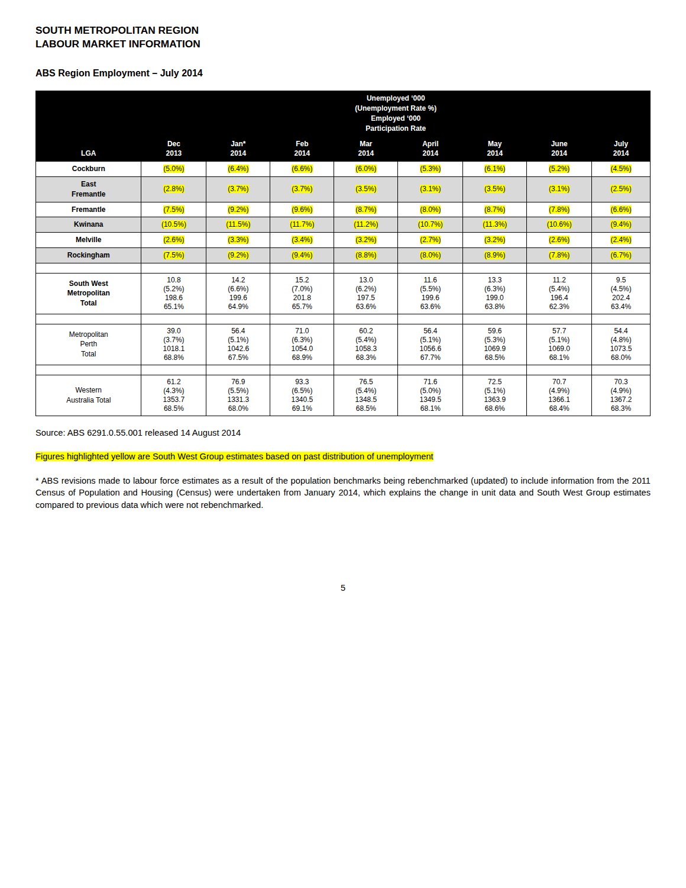SOUTH METROPOLITAN REGION
LABOUR MARKET INFORMATION
ABS Region Employment – July 2014
| LGA | Unemployed ‘000 (Unemployment Rate %) Employed ‘000 Participation Rate |
| --- | --- |
| Dec 2013 | Jan* 2014 | Feb 2014 | Mar 2014 | April 2014 | May 2014 | June 2014 | July 2014 |
| Cockburn | (5.0%) | (6.4%) | (6.6%) | (6.0%) | (5.3%) | (6.1%) | (5.2%) | (4.5%) |
| East Fremantle | (2.8%) | (3.7%) | (3.7%) | (3.5%) | (3.1%) | (3.5%) | (3.1%) | (2.5%) |
| Fremantle | (7.5%) | (9.2%) | (9.6%) | (8.7%) | (8.0%) | (8.7%) | (7.8%) | (6.6%) |
| Kwinana | (10.5%) | (11.5%) | (11.7%) | (11.2%) | (10.7%) | (11.3%) | (10.6%) | (9.4%) |
| Melville | (2.6%) | (3.3%) | (3.4%) | (3.2%) | (2.7%) | (3.2%) | (2.6%) | (2.4%) |
| Rockingham | (7.5%) | (9.2%) | (9.4%) | (8.8%) | (8.0%) | (8.9%) | (7.8%) | (6.7%) |
| South West Metropolitan Total | 10.8 (5.2%) 198.6 65.1% | 14.2 (6.6%) 199.6 64.9% | 15.2 (7.0%) 201.8 65.7% | 13.0 (6.2%) 197.5 63.6% | 11.6 (5.5%) 199.6 63.6% | 13.3 (6.3%) 199.0 63.8% | 11.2 (5.4%) 196.4 62.3% | 9.5 (4.5%) 202.4 63.4% |
| Metropolitan Perth Total | 39.0 (3.7%) 1018.1 68.8% | 56.4 (5.1%) 1042.6 67.5% | 71.0 (6.3%) 1054.0 68.9% | 60.2 (5.4%) 1058.3 68.3% | 56.4 (5.1%) 1056.6 67.7% | 59.6 (5.3%) 1069.9 68.5% | 57.7 (5.1%) 1069.0 68.1% | 54.4 (4.8%) 1073.5 68.0% |
| Western Australia Total | 61.2 (4.3%) 1353.7 68.5% | 76.9 (5.5%) 1331.3 68.0% | 93.3 (6.5%) 1340.5 69.1% | 76.5 (5.4%) 1348.5 68.5% | 71.6 (5.0%) 1349.5 68.1% | 72.5 (5.1%) 1363.9 68.6% | 70.7 (4.9%) 1366.1 68.4% | 70.3 (4.9%) 1367.2 68.3% |
Source: ABS 6291.0.55.001 released 14 August 2014
Figures highlighted yellow are South West Group estimates based on past distribution of unemployment
* ABS revisions made to labour force estimates as a result of the population benchmarks being rebenchmarked (updated) to include information from the 2011 Census of Population and Housing (Census) were undertaken from January 2014, which explains the change in unit data and South West Group estimates compared to previous data which were not rebenchmarked.
5